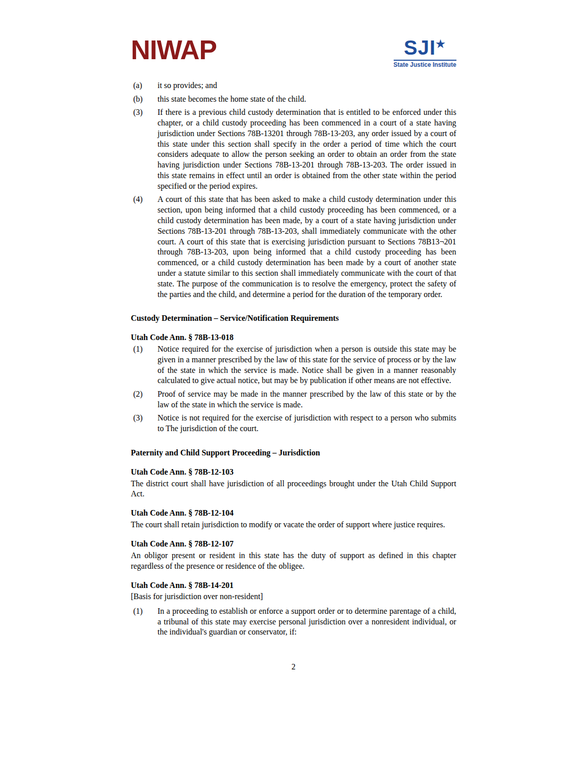NIWAP
SJI★
State Justice Institute
(a) it so provides; and
(b) this state becomes the home state of the child.
(3) If there is a previous child custody determination that is entitled to be enforced under this chapter, or a child custody proceeding has been commenced in a court of a state having jurisdiction under Sections 78B-13201 through 78B-13-203, any order issued by a court of this state under this section shall specify in the order a period of time which the court considers adequate to allow the person seeking an order to obtain an order from the state having jurisdiction under Sections 78B-13-201 through 78B-13-203. The order issued in this state remains in effect until an order is obtained from the other state within the period specified or the period expires.
(4) A court of this state that has been asked to make a child custody determination under this section, upon being informed that a child custody proceeding has been commenced, or a child custody determination has been made, by a court of a state having jurisdiction under Sections 78B-13-201 through 78B-13-203, shall immediately communicate with the other court. A court of this state that is exercising jurisdiction pursuant to Sections 78B13¬201 through 78B-13-203, upon being informed that a child custody proceeding has been commenced, or a child custody determination has been made by a court of another state under a statute similar to this section shall immediately communicate with the court of that state. The purpose of the communication is to resolve the emergency, protect the safety of the parties and the child, and determine a period for the duration of the temporary order.
Custody Determination – Service/Notification Requirements
Utah Code Ann. § 78B-13-018
(1) Notice required for the exercise of jurisdiction when a person is outside this state may be given in a manner prescribed by the law of this state for the service of process or by the law of the state in which the service is made. Notice shall be given in a manner reasonably calculated to give actual notice, but may be by publication if other means are not effective.
(2) Proof of service may be made in the manner prescribed by the law of this state or by the law of the state in which the service is made.
(3) Notice is not required for the exercise of jurisdiction with respect to a person who submits to The jurisdiction of the court.
Paternity and Child Support Proceeding – Jurisdiction
Utah Code Ann. § 78B-12-103
The district court shall have jurisdiction of all proceedings brought under the Utah Child Support Act.
Utah Code Ann. § 78B-12-104
The court shall retain jurisdiction to modify or vacate the order of support where justice requires.
Utah Code Ann. § 78B-12-107
An obligor present or resident in this state has the duty of support as defined in this chapter regardless of the presence or residence of the obligee.
Utah Code Ann. § 78B-14-201
[Basis for jurisdiction over non-resident]
(1) In a proceeding to establish or enforce a support order or to determine parentage of a child, a tribunal of this state may exercise personal jurisdiction over a nonresident individual, or the individual's guardian or conservator, if:
2